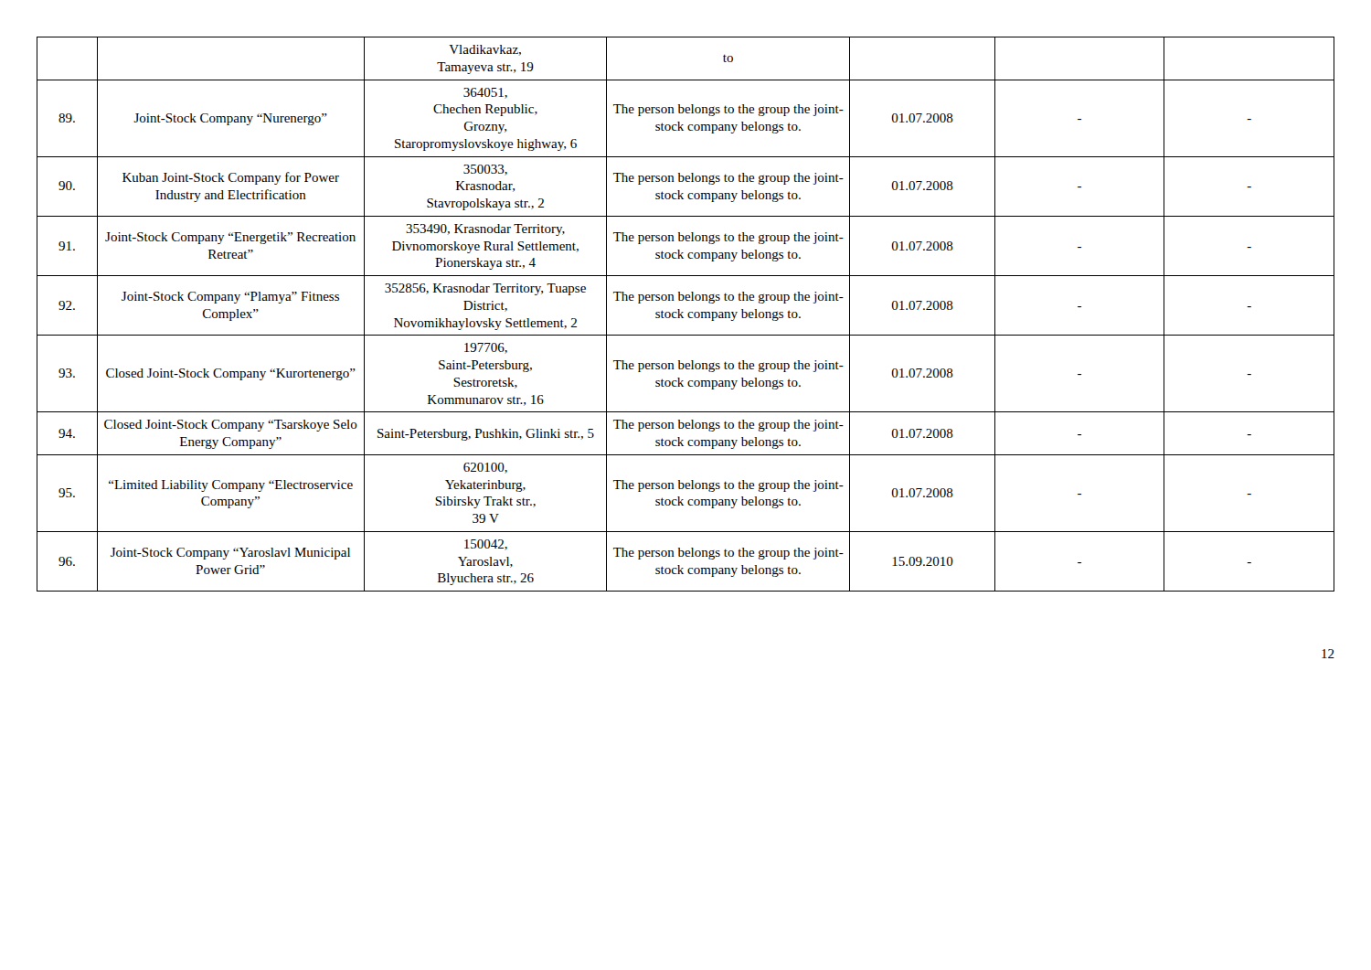| | | Vladikavkaz, Tamayeva str., 19 | to | | | |
| 89. | Joint-Stock Company “Nurenergo” | 364051, Chechen Republic, Grozny, Staropromyslovskoye highway, 6 | The person belongs to the group the joint-stock company belongs to. | 01.07.2008 | - | - |
| 90. | Kuban Joint-Stock Company for Power Industry and Electrification | 350033, Krasnodar, Stavropolskaya str., 2 | The person belongs to the group the joint-stock company belongs to. | 01.07.2008 | - | - |
| 91. | Joint-Stock Company “Energetik” Recreation Retreat” | 353490, Krasnodar Territory, Divnomorskoye Rural Settlement, Pionerskaya str., 4 | The person belongs to the group the joint-stock company belongs to. | 01.07.2008 | - | - |
| 92. | Joint-Stock Company “Plamya” Fitness Complex” | 352856, Krasnodar Territory, Tuapse District, Novomikhaylovsky Settlement, 2 | The person belongs to the group the joint-stock company belongs to. | 01.07.2008 | - | - |
| 93. | Closed Joint-Stock Company “Kurortenergo” | 197706, Saint-Petersburg, Sestroretsk, Kommunarov str., 16 | The person belongs to the group the joint-stock company belongs to. | 01.07.2008 | - | - |
| 94. | Closed Joint-Stock Company “Tsarskoye Selo Energy Company” | Saint-Petersburg, Pushkin, Glinki str., 5 | The person belongs to the group the joint-stock company belongs to. | 01.07.2008 | - | - |
| 95. | “Limited Liability Company “Electroservice Company” | 620100, Yekaterinburg, Sibirsky Trakt str., 39 V | The person belongs to the group the joint-stock company belongs to. | 01.07.2008 | - | - |
| 96. | Joint-Stock Company “Yaroslavl Municipal Power Grid” | 150042, Yaroslavl, Blyuchera str., 26 | The person belongs to the group the joint-stock company belongs to. | 15.09.2010 | - | - |
12